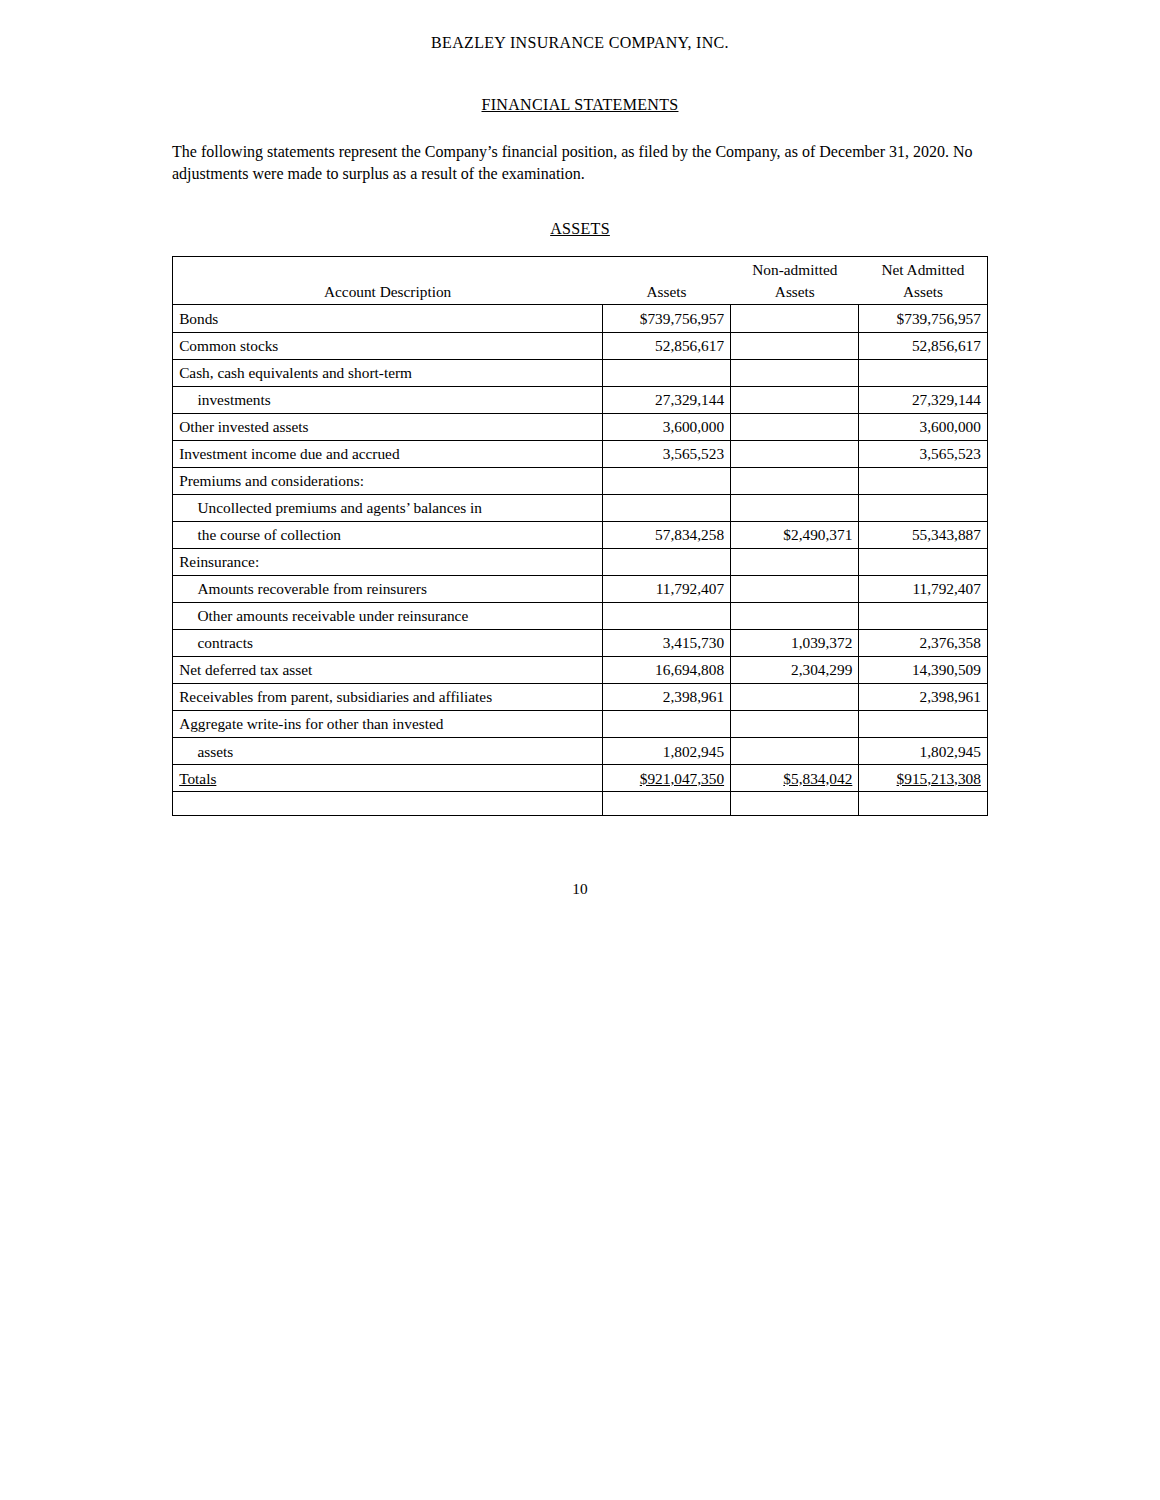BEAZLEY INSURANCE COMPANY, INC.
FINANCIAL STATEMENTS
The following statements represent the Company’s financial position, as filed by the Company, as of December 31, 2020. No adjustments were made to surplus as a result of the examination.
ASSETS
| | | Non-admitted | Net Admitted |
| --- | --- | --- | --- |
| Account Description | Assets | Assets | Assets |
| Bonds | $739,756,957 | | $739,756,957 |
| Common stocks | 52,856,617 | | 52,856,617 |
| Cash, cash equivalents and short-term | | | |
| investments | 27,329,144 | | 27,329,144 |
| Other invested assets | 3,600,000 | | 3,600,000 |
| Investment income due and accrued | 3,565,523 | | 3,565,523 |
| Premiums and considerations: | | | |
| Uncollected premiums and agents’ balances in | | | |
| the course of collection | 57,834,258 | $2,490,371 | 55,343,887 |
| Reinsurance: | | | |
| Amounts recoverable from reinsurers | 11,792,407 | | 11,792,407 |
| Other amounts receivable under reinsurance | | | |
| contracts | 3,415,730 | 1,039,372 | 2,376,358 |
| Net deferred tax asset | 16,694,808 | 2,304,299 | 14,390,509 |
| Receivables from parent, subsidiaries and affiliates | 2,398,961 | | 2,398,961 |
| Aggregate write-ins for other than invested | | | |
| assets | 1,802,945 | | 1,802,945 |
| Totals | $921,047,350 | $5,834,042 | $915,213,308 |
10